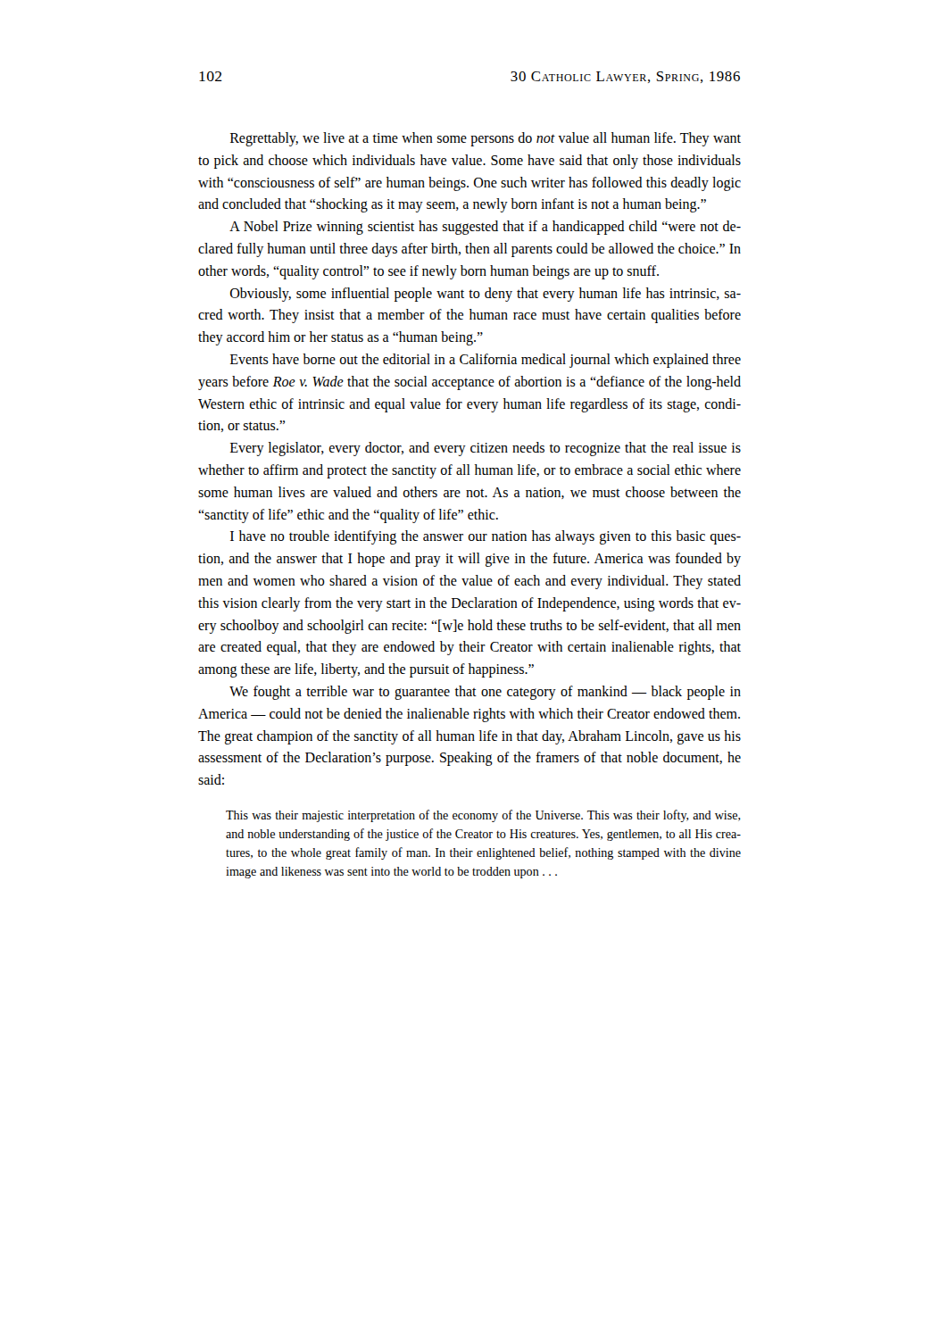102 30 Catholic Lawyer, Spring, 1986
Regrettably, we live at a time when some persons do not value all human life. They want to pick and choose which individuals have value. Some have said that only those individuals with “consciousness of self” are human beings. One such writer has followed this deadly logic and concluded that “shocking as it may seem, a newly born infant is not a human being.”
A Nobel Prize winning scientist has suggested that if a handicapped child “were not declared fully human until three days after birth, then all parents could be allowed the choice.” In other words, “quality control” to see if newly born human beings are up to snuff.
Obviously, some influential people want to deny that every human life has intrinsic, sacred worth. They insist that a member of the human race must have certain qualities before they accord him or her status as a “human being.”
Events have borne out the editorial in a California medical journal which explained three years before Roe v. Wade that the social acceptance of abortion is a “defiance of the long-held Western ethic of intrinsic and equal value for every human life regardless of its stage, condition, or status.”
Every legislator, every doctor, and every citizen needs to recognize that the real issue is whether to affirm and protect the sanctity of all human life, or to embrace a social ethic where some human lives are valued and others are not. As a nation, we must choose between the “sanctity of life” ethic and the “quality of life” ethic.
I have no trouble identifying the answer our nation has always given to this basic question, and the answer that I hope and pray it will give in the future. America was founded by men and women who shared a vision of the value of each and every individual. They stated this vision clearly from the very start in the Declaration of Independence, using words that every schoolboy and schoolgirl can recite: “[w]e hold these truths to be self-evident, that all men are created equal, that they are endowed by their Creator with certain inalienable rights, that among these are life, liberty, and the pursuit of happiness.”
We fought a terrible war to guarantee that one category of mankind — black people in America — could not be denied the inalienable rights with which their Creator endowed them. The great champion of the sanctity of all human life in that day, Abraham Lincoln, gave us his assessment of the Declaration’s purpose. Speaking of the framers of that noble document, he said:
This was their majestic interpretation of the economy of the Universe. This was their lofty, and wise, and noble understanding of the justice of the Creator to His creatures. Yes, gentlemen, to all His creatures, to the whole great family of man. In their enlightened belief, nothing stamped with the divine image and likeness was sent into the world to be trodden upon . . .